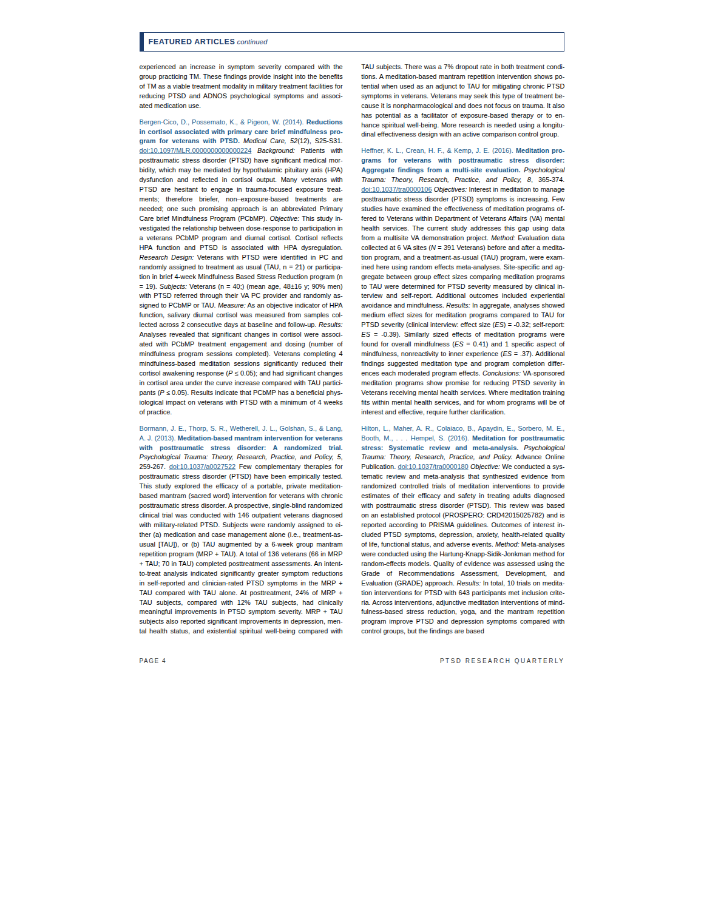FEATURED ARTICLES
continued
experienced an increase in symptom severity compared with the group practicing TM. These findings provide insight into the benefits of TM as a viable treatment modality in military treatment facilities for reducing PTSD and ADNOS psychological symptoms and associated medication use.
Bergen-Cico, D., Possemato, K., & Pigeon, W. (2014). Reductions in cortisol associated with primary care brief mindfulness program for veterans with PTSD. Medical Care, 52(12), S25-S31. doi:10.1097/MLR.0000000000000224 Background: Patients with posttraumatic stress disorder (PTSD) have significant medical morbidity, which may be mediated by hypothalamic pituitary axis (HPA) dysfunction and reflected in cortisol output. Many veterans with PTSD are hesitant to engage in trauma-focused exposure treatments; therefore briefer, non–exposure-based treatments are needed; one such promising approach is an abbreviated Primary Care brief Mindfulness Program (PCbMP). Objective: This study investigated the relationship between dose-response to participation in a veterans PCbMP program and diurnal cortisol. Cortisol reflects HPA function and PTSD is associated with HPA dysregulation. Research Design: Veterans with PTSD were identified in PC and randomly assigned to treatment as usual (TAU, n = 21) or participation in brief 4-week Mindfulness Based Stress Reduction program (n = 19). Subjects: Veterans (n = 40;) (mean age, 48±16 y; 90% men) with PTSD referred through their VA PC provider and randomly assigned to PCbMP or TAU. Measure: As an objective indicator of HPA function, salivary diurnal cortisol was measured from samples collected across 2 consecutive days at baseline and follow-up. Results: Analyses revealed that significant changes in cortisol were associated with PCbMP treatment engagement and dosing (number of mindfulness program sessions completed). Veterans completing 4 mindfulness-based meditation sessions significantly reduced their cortisol awakening response (P ≤ 0.05); and had significant changes in cortisol area under the curve increase compared with TAU participants (P ≤ 0.05). Results indicate that PCbMP has a beneficial physiological impact on veterans with PTSD with a minimum of 4 weeks of practice.
Bormann, J. E., Thorp, S. R., Wetherell, J. L., Golshan, S., & Lang, A. J. (2013). Meditation-based mantram intervention for veterans with posttraumatic stress disorder: A randomized trial. Psychological Trauma: Theory, Research, Practice, and Policy, 5, 259-267. doi:10.1037/a0027522 Few complementary therapies for posttraumatic stress disorder (PTSD) have been empirically tested. This study explored the efficacy of a portable, private meditation-based mantram (sacred word) intervention for veterans with chronic posttraumatic stress disorder. A prospective, single-blind randomized clinical trial was conducted with 146 outpatient veterans diagnosed with military-related PTSD. Subjects were randomly assigned to either (a) medication and case management alone (i.e., treatment-as-usual [TAU]), or (b) TAU augmented by a 6-week group mantram repetition program (MRP + TAU). A total of 136 veterans (66 in MRP + TAU; 70 in TAU) completed posttreatment assessments. An intent-to-treat analysis indicated significantly greater symptom reductions in self-reported and clinician-rated PTSD symptoms in the MRP + TAU compared with TAU alone. At posttreatment, 24% of MRP + TAU subjects, compared with 12% TAU subjects, had clinically meaningful improvements in PTSD symptom severity. MRP + TAU subjects also reported significant improvements in depression, mental health status, and existential spiritual well-being compared with TAU subjects. There was a 7% dropout rate in both treatment conditions. A meditation-based mantram repetition intervention shows potential when used as an adjunct to TAU for mitigating chronic PTSD symptoms in veterans. Veterans may seek this type of treatment because it is nonpharmacological and does not focus on trauma. It also has potential as a facilitator of exposure-based therapy or to enhance spiritual well-being. More research is needed using a longitudinal effectiveness design with an active comparison control group.
Heffner, K. L., Crean, H. F., & Kemp, J. E. (2016). Meditation programs for veterans with posttraumatic stress disorder: Aggregate findings from a multi-site evaluation. Psychological Trauma: Theory, Research, Practice, and Policy, 8, 365-374. doi:10.1037/tra0000106 Objectives: Interest in meditation to manage posttraumatic stress disorder (PTSD) symptoms is increasing. Few studies have examined the effectiveness of meditation programs offered to Veterans within Department of Veterans Affairs (VA) mental health services. The current study addresses this gap using data from a multisite VA demonstration project. Method: Evaluation data collected at 6 VA sites (N = 391 Veterans) before and after a meditation program, and a treatment-as-usual (TAU) program, were examined here using random effects meta-analyses. Site-specific and aggregate between group effect sizes comparing meditation programs to TAU were determined for PTSD severity measured by clinical interview and self-report. Additional outcomes included experiential avoidance and mindfulness. Results: In aggregate, analyses showed medium effect sizes for meditation programs compared to TAU for PTSD severity (clinical interview: effect size (ES) = -0.32; self-report: ES = -0.39). Similarly sized effects of meditation programs were found for overall mindfulness (ES = 0.41) and 1 specific aspect of mindfulness, nonreactivity to inner experience (ES = .37). Additional findings suggested meditation type and program completion differences each moderated program effects. Conclusions: VA-sponsored meditation programs show promise for reducing PTSD severity in Veterans receiving mental health services. Where meditation training fits within mental health services, and for whom programs will be of interest and effective, require further clarification.
Hilton, L., Maher, A. R., Colaiaco, B., Apaydin, E., Sorbero, M. E., Booth, M., . . . Hempel, S. (2016). Meditation for posttraumatic stress: Systematic review and meta-analysis. Psychological Trauma: Theory, Research, Practice, and Policy. Advance Online Publication. doi:10.1037/tra0000180 Objective: We conducted a systematic review and meta-analysis that synthesized evidence from randomized controlled trials of meditation interventions to provide estimates of their efficacy and safety in treating adults diagnosed with posttraumatic stress disorder (PTSD). This review was based on an established protocol (PROSPERO: CRD42015025782) and is reported according to PRISMA guidelines. Outcomes of interest included PTSD symptoms, depression, anxiety, health-related quality of life, functional status, and adverse events. Method: Meta-analyses were conducted using the Hartung-Knapp-Sidik-Jonkman method for random-effects models. Quality of evidence was assessed using the Grade of Recommendations Assessment, Development, and Evaluation (GRADE) approach. Results: In total, 10 trials on meditation interventions for PTSD with 643 participants met inclusion criteria. Across interventions, adjunctive meditation interventions of mindfulness-based stress reduction, yoga, and the mantram repetition program improve PTSD and depression symptoms compared with control groups, but the findings are based
PAGE 4
PTSD RESEARCH QUARTERLY